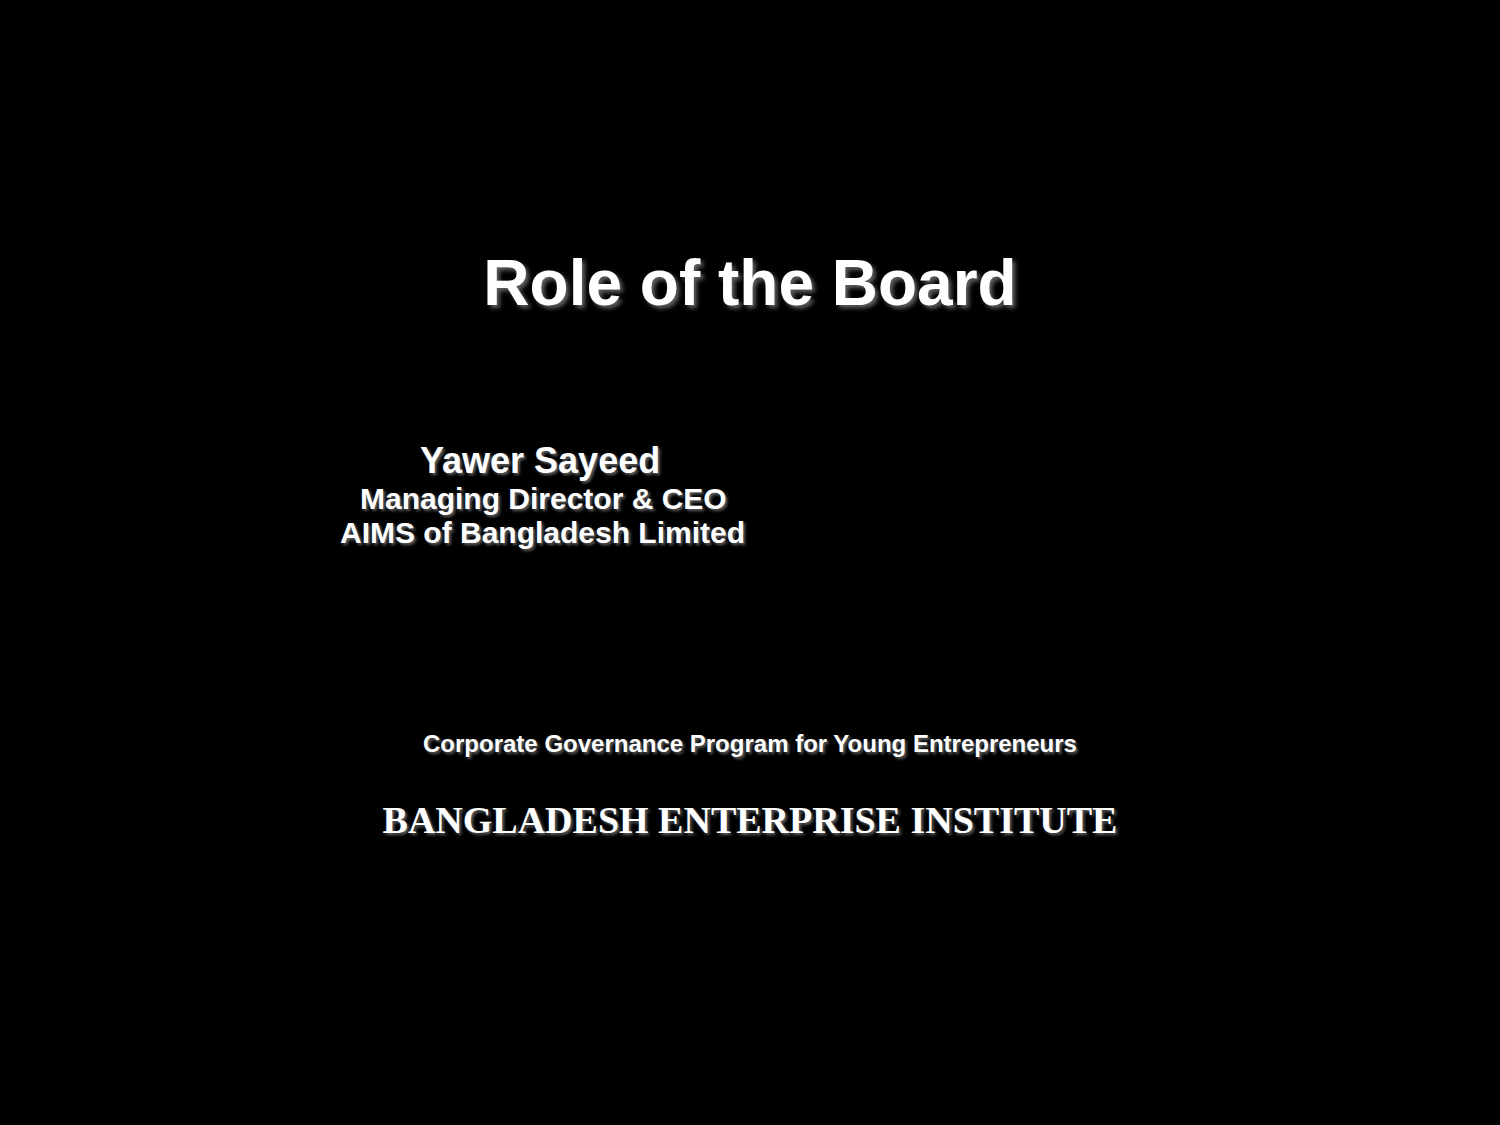Role of the Board
Yawer Sayeed
Managing Director & CEO
AIMS of Bangladesh Limited
Corporate Governance Program for Young Entrepreneurs
BANGLADESH ENTERPRISE INSTITUTE